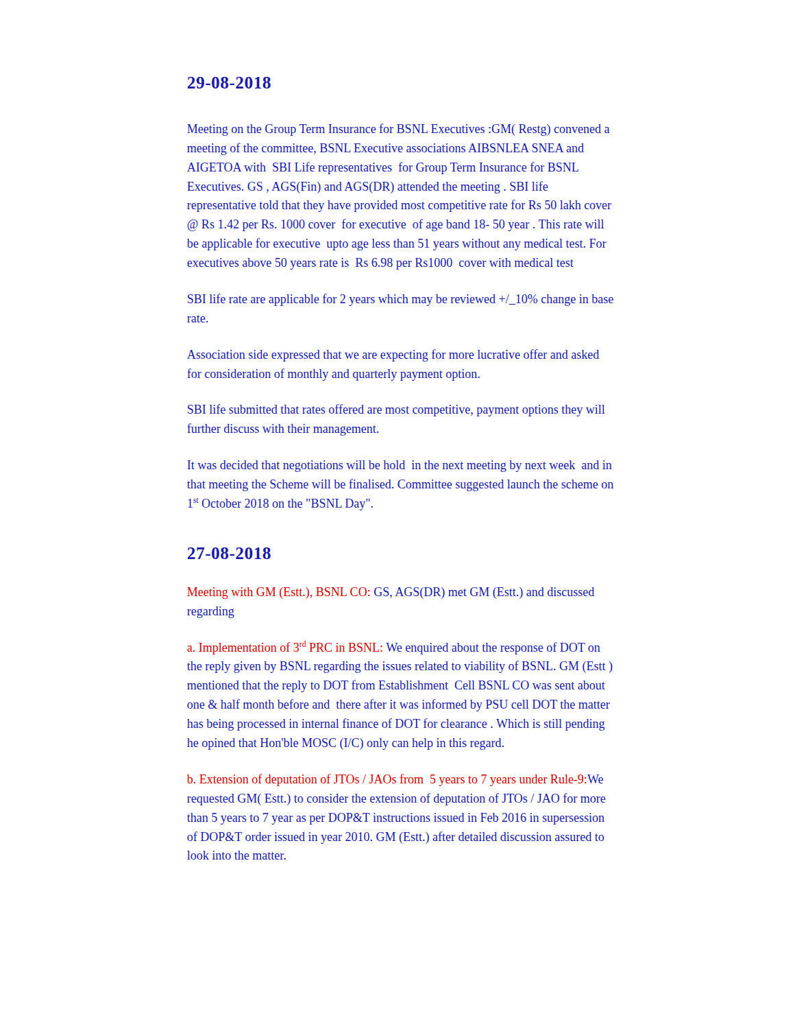29-08-2018
Meeting on the Group Term Insurance for BSNL Executives :GM( Restg) convened a meeting of the committee, BSNL Executive associations AIBSNLEA SNEA and AIGETOA with SBI Life representatives for Group Term Insurance for BSNL Executives. GS , AGS(Fin) and AGS(DR) attended the meeting . SBI life representative told that they have provided most competitive rate for Rs 50 lakh cover @ Rs 1.42 per Rs. 1000 cover for executive of age band 18- 50 year . This rate will be applicable for executive upto age less than 51 years without any medical test. For executives above 50 years rate is Rs 6.98 per Rs1000 cover with medical test
SBI life rate are applicable for 2 years which may be reviewed +/_10% change in base rate.
Association side expressed that we are expecting for more lucrative offer and asked for consideration of monthly and quarterly payment option.
SBI life submitted that rates offered are most competitive, payment options they will further discuss with their management.
It was decided that negotiations will be hold in the next meeting by next week and in that meeting the Scheme will be finalised. Committee suggested launch the scheme on 1st October 2018 on the "BSNL Day".
27-08-2018
Meeting with GM (Estt.), BSNL CO: GS, AGS(DR) met GM (Estt.) and discussed regarding
a. Implementation of 3rd PRC in BSNL: We enquired about the response of DOT on the reply given by BSNL regarding the issues related to viability of BSNL. GM (Estt ) mentioned that the reply to DOT from Establishment Cell BSNL CO was sent about one & half month before and there after it was informed by PSU cell DOT the matter has being processed in internal finance of DOT for clearance . Which is still pending he opined that Hon'ble MOSC (I/C) only can help in this regard.
b. Extension of deputation of JTOs / JAOs from 5 years to 7 years under Rule-9: We requested GM( Estt.) to consider the extension of deputation of JTOs / JAO for more than 5 years to 7 year as per DOP&T instructions issued in Feb 2016 in supersession of DOP&T order issued in year 2010. GM (Estt.) after detailed discussion assured to look into the matter.